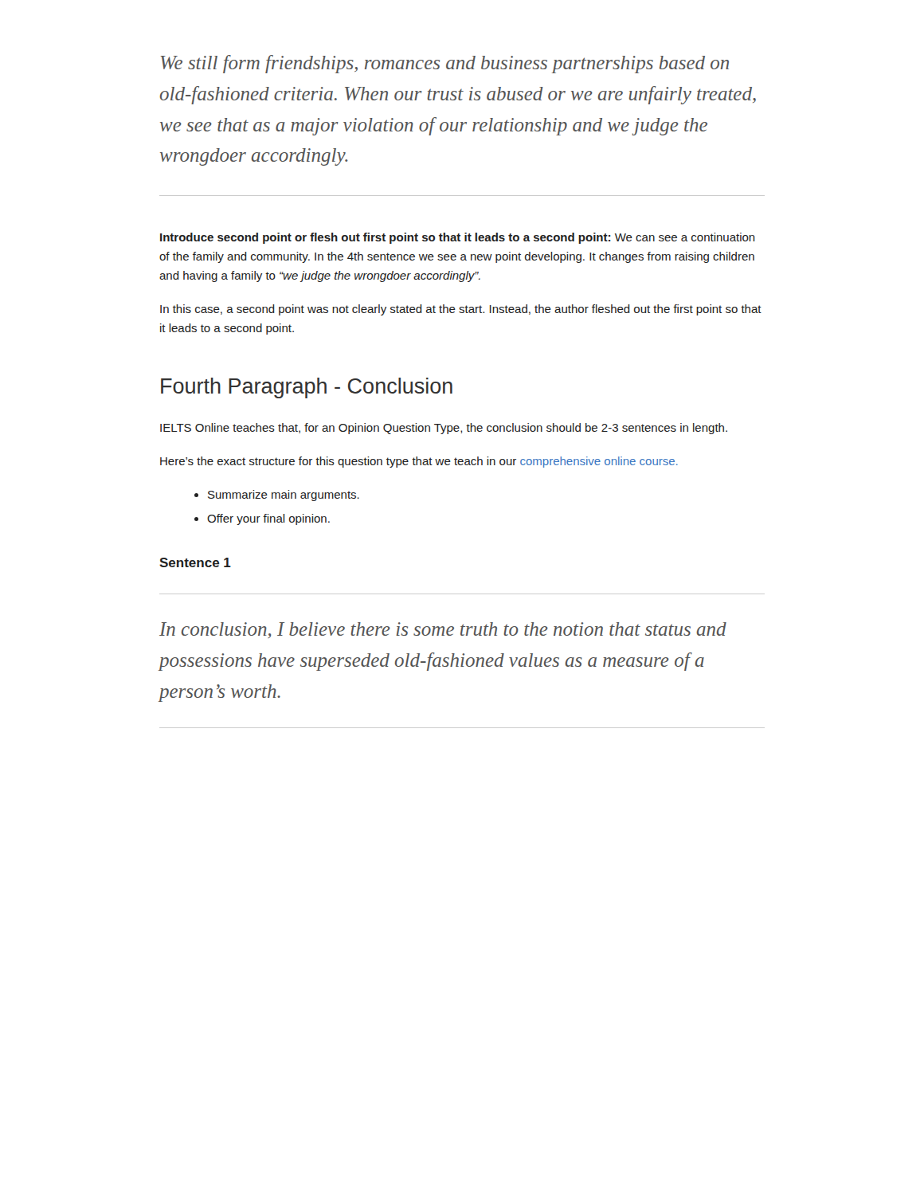We still form friendships, romances and business partnerships based on old-fashioned criteria. When our trust is abused or we are unfairly treated, we see that as a major violation of our relationship and we judge the wrongdoer accordingly.
Introduce second point or flesh out first point so that it leads to a second point: We can see a continuation of the family and community. In the 4th sentence we see a new point developing. It changes from raising children and having a family to “we judge the wrongdoer accordingly”.
In this case, a second point was not clearly stated at the start. Instead, the author fleshed out the first point so that it leads to a second point.
Fourth Paragraph - Conclusion
IELTS Online teaches that, for an Opinion Question Type, the conclusion should be 2-3 sentences in length.
Here’s the exact structure for this question type that we teach in our comprehensive online course.
Summarize main arguments.
Offer your final opinion.
Sentence 1
In conclusion, I believe there is some truth to the notion that status and possessions have superseded old-fashioned values as a measure of a person’s worth.